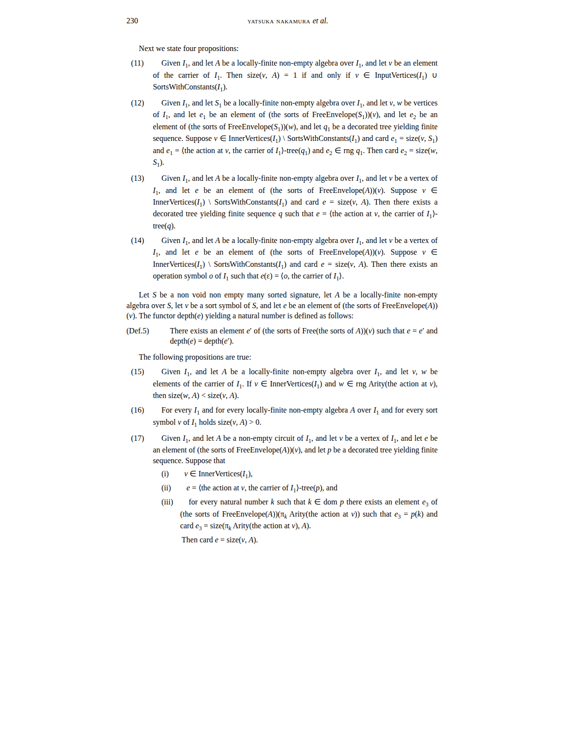230 yatsuka nakamura et al.
Next we state four propositions:
(11)
Given I1, and let A be a locally-finite non-empty algebra over I1, and let v be an element of the carrier of I1. Then size(v, A) = 1 if and only if v ∈ InputVertices(I1) ∪ SortsWithConstants(I1).
(12)
Given I1, and let S1 be a locally-finite non-empty algebra over I1, and let v, w be vertices of I1, and let e1 be an element of (the sorts of FreeEnvelope(S1))(v), and let e2 be an element of (the sorts of FreeEnvelope(S1))(w), and let q1 be a decorated tree yielding finite sequence. Suppose v ∈ InnerVertices(I1) \ SortsWithConstants(I1) and card e1 = size(v, S1) and e1 = ⟨the action at v, the carrier of I1⟩-tree(q1) and e2 ∈ rng q1. Then card e2 = size(w, S1).
(13)
Given I1, and let A be a locally-finite non-empty algebra over I1, and let v be a vertex of I1, and let e be an element of (the sorts of FreeEnvelope(A))(v). Suppose v ∈ InnerVertices(I1) \ SortsWithConstants(I1) and card e = size(v, A). Then there exists a decorated tree yielding finite sequence q such that e = ⟨the action at v, the carrier of I1⟩-tree(q).
(14)
Given I1, and let A be a locally-finite non-empty algebra over I1, and let v be a vertex of I1, and let e be an element of (the sorts of FreeEnvelope(A))(v). Suppose v ∈ InnerVertices(I1) \ SortsWithConstants(I1) and card e = size(v, A). Then there exists an operation symbol o of I1 such that e(ε) = ⟨o, the carrier of I1⟩.
Let S be a non void non empty many sorted signature, let A be a locally-finite non-empty algebra over S, let v be a sort symbol of S, and let e be an element of (the sorts of FreeEnvelope(A))(v). The functor depth(e) yielding a natural number is defined as follows:
(Def.5)
There exists an element e′ of (the sorts of Free(the sorts of A))(v) such that e = e′ and depth(e) = depth(e′).
The following propositions are true:
(15)
Given I1, and let A be a locally-finite non-empty algebra over I1, and let v, w be elements of the carrier of I1. If v ∈ InnerVertices(I1) and w ∈ rng Arity(the action at v), then size(w, A) < size(v, A).
(16)
For every I1 and for every locally-finite non-empty algebra A over I1 and for every sort symbol v of I1 holds size(v, A) > 0.
(17)
Given I1, and let A be a non-empty circuit of I1, and let v be a vertex of I1, and let e be an element of (the sorts of FreeEnvelope(A))(v), and let p be a decorated tree yielding finite sequence. Suppose that
(i)
v ∈ InnerVertices(I1),
(ii)
e = ⟨the action at v, the carrier of I1⟩-tree(p), and
(iii)
for every natural number k such that k ∈ dom p there exists an element e3 of (the sorts of FreeEnvelope(A))(πk Arity(the action at v)) such that e3 = p(k) and card e3 = size(πk Arity(the action at v), A).
Then card e = size(v, A).